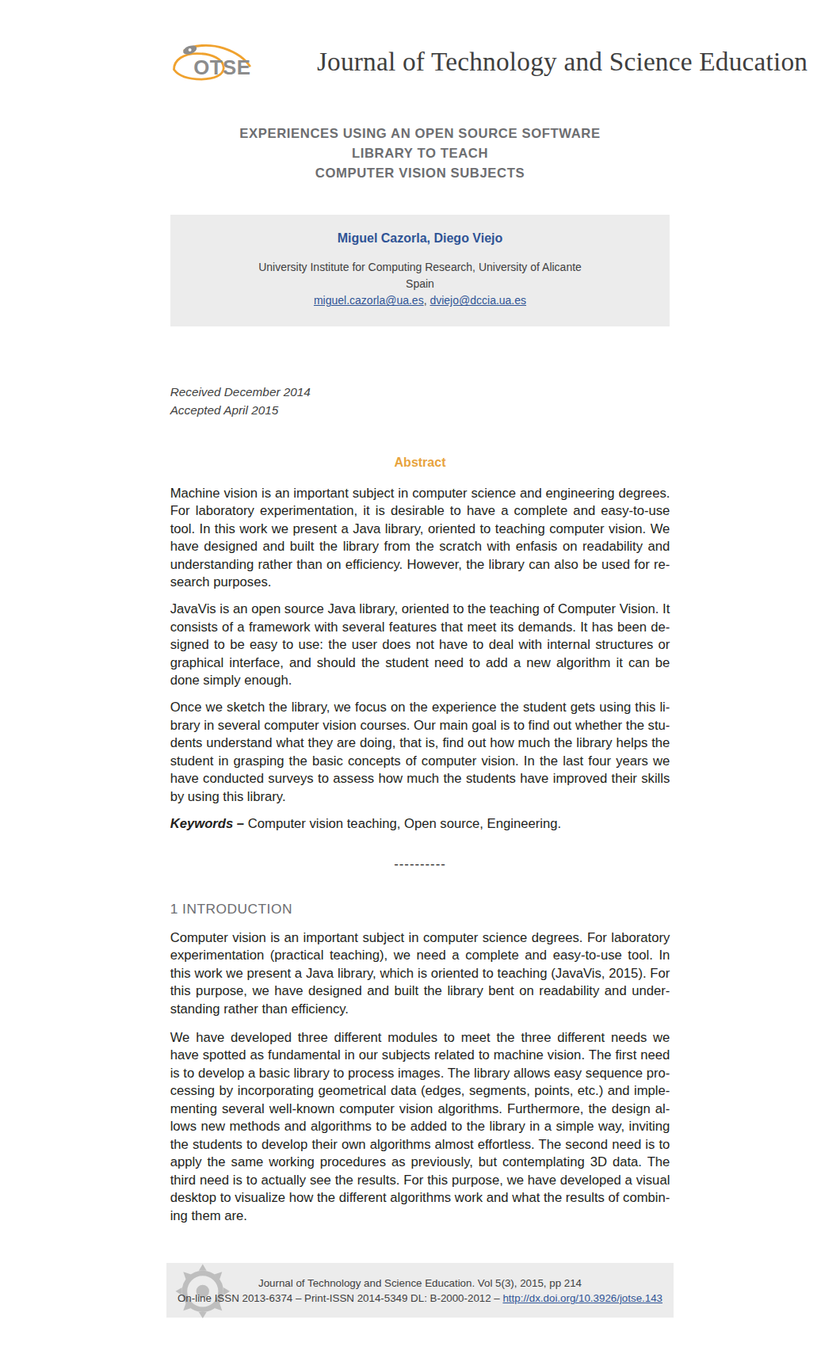OTSE
Journal of Technology and Science Education
Experiences using an open source software library to teach
computer vision subjects
Miguel Cazorla, Diego Viejo
University Institute for Computing Research, University of Alicante
Spain
miguel.cazorla@ua.es, dviejo@dccia.ua.es
Received December 2014
Accepted April 2015
Abstract
Machine vision is an important subject in computer science and engineering degrees. For laboratory experimentation, it is desirable to have a complete and easy-to-use tool. In this work we present a Java library, oriented to teaching computer vision. We have designed and built the library from the scratch with enfasis on readability and understanding rather than on efficiency. However, the library can also be used for research purposes.
JavaVis is an open source Java library, oriented to the teaching of Computer Vision. It consists of a framework with several features that meet its demands. It has been designed to be easy to use: the user does not have to deal with internal structures or graphical interface, and should the student need to add a new algorithm it can be done simply enough.
Once we sketch the library, we focus on the experience the student gets using this library in several computer vision courses. Our main goal is to find out whether the students understand what they are doing, that is, find out how much the library helps the student in grasping the basic concepts of computer vision. In the last four years we have conducted surveys to assess how much the students have improved their skills by using this library.
Keywords – Computer vision teaching, Open source, Engineering.
----------
1 INTRODUCTION
Computer vision is an important subject in computer science degrees. For laboratory experimentation (practical teaching), we need a complete and easy-to-use tool. In this work we present a Java library, which is oriented to teaching (JavaVis, 2015). For this purpose, we have designed and built the library bent on readability and understanding rather than efficiency.
We have developed three different modules to meet the three different needs we have spotted as fundamental in our subjects related to machine vision. The first need is to develop a basic library to process images. The library allows easy sequence processing by incorporating geometrical data (edges, segments, points, etc.) and implementing several well-known computer vision algorithms. Furthermore, the design allows new methods and algorithms to be added to the library in a simple way, inviting the students to develop their own algorithms almost effortless. The second need is to apply the same working procedures as previously, but contemplating 3D data. The third need is to actually see the results. For this purpose, we have developed a visual desktop to visualize how the different algorithms work and what the results of combining them are.
Journal of Technology and Science Education. Vol 5(3), 2015, pp 214
On-line ISSN 2013-6374 – Print-ISSN 2014-5349 DL: B-2000-2012 – http://dx.doi.org/10.3926/jotse.143